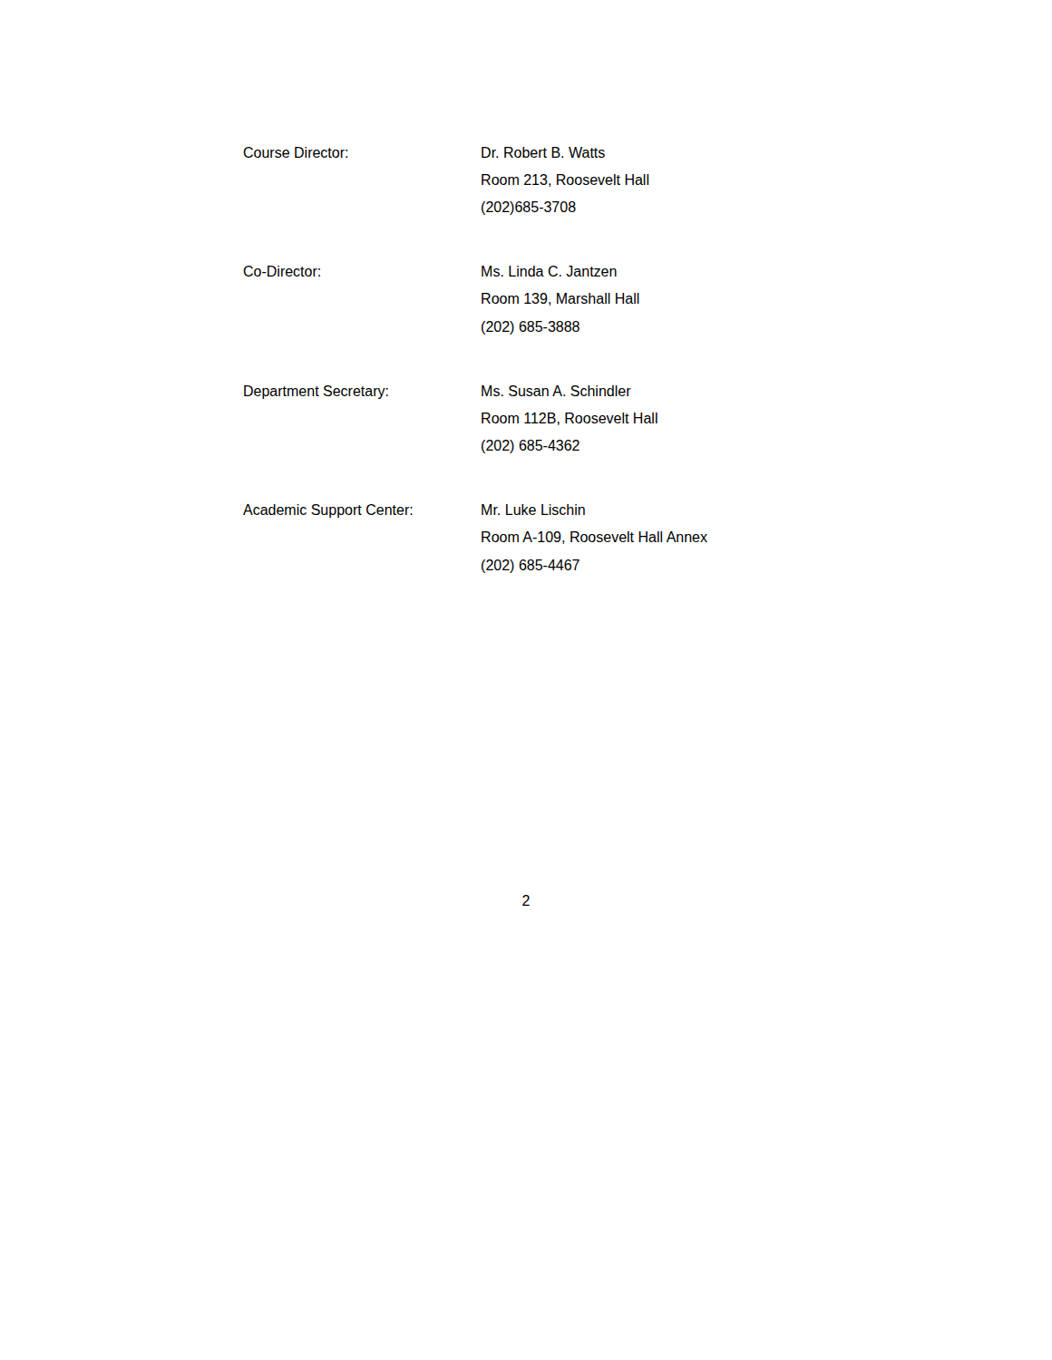| Course Director: | Dr. Robert B. Watts Room 213, Roosevelt Hall (202)685-3708 |
| Co-Director: | Ms. Linda C. Jantzen Room 139, Marshall Hall (202) 685-3888 |
| Department Secretary: | Ms. Susan A. Schindler Room 112B, Roosevelt Hall (202) 685-4362 |
| Academic Support Center: | Mr. Luke Lischin Room A-109, Roosevelt Hall Annex (202) 685-4467 |
2